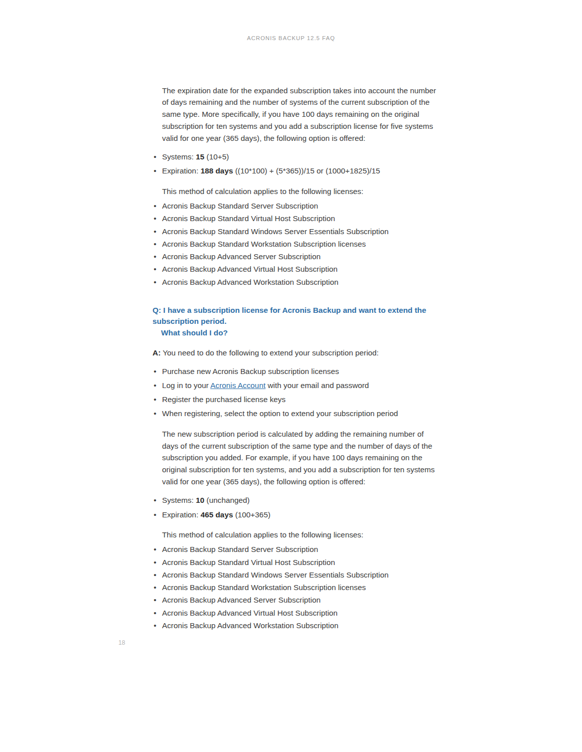Acronis Backup 12.5 FAQ
The expiration date for the expanded subscription takes into account the number of days remaining and the number of systems of the current subscription of the same type. More specifically, if you have 100 days remaining on the original subscription for ten systems and you add a subscription license for five systems valid for one year (365 days), the following option is offered:
Systems: 15 (10+5)
Expiration: 188 days ((10*100) + (5*365))/15 or (1000+1825)/15
This method of calculation applies to the following licenses:
Acronis Backup Standard Server Subscription
Acronis Backup Standard Virtual Host Subscription
Acronis Backup Standard Windows Server Essentials Subscription
Acronis Backup Standard Workstation Subscription licenses
Acronis Backup Advanced Server Subscription
Acronis Backup Advanced Virtual Host Subscription
Acronis Backup Advanced Workstation Subscription
Q: I have a subscription license for Acronis Backup and want to extend the subscription period.What should I do?
A: You need to do the following to extend your subscription period:
Purchase new Acronis Backup subscription licenses
Log in to your Acronis Account with your email and password
Register the purchased license keys
When registering, select the option to extend your subscription period
The new subscription period is calculated by adding the remaining number of days of the current subscription of the same type and the number of days of the subscription you added. For example, if you have 100 days remaining on the original subscription for ten systems, and you add a subscription for ten systems valid for one year (365 days), the following option is offered:
Systems: 10 (unchanged)
Expiration: 465 days (100+365)
This method of calculation applies to the following licenses:
Acronis Backup Standard Server Subscription
Acronis Backup Standard Virtual Host Subscription
Acronis Backup Standard Windows Server Essentials Subscription
Acronis Backup Standard Workstation Subscription licenses
Acronis Backup Advanced Server Subscription
Acronis Backup Advanced Virtual Host Subscription
Acronis Backup Advanced Workstation Subscription
18